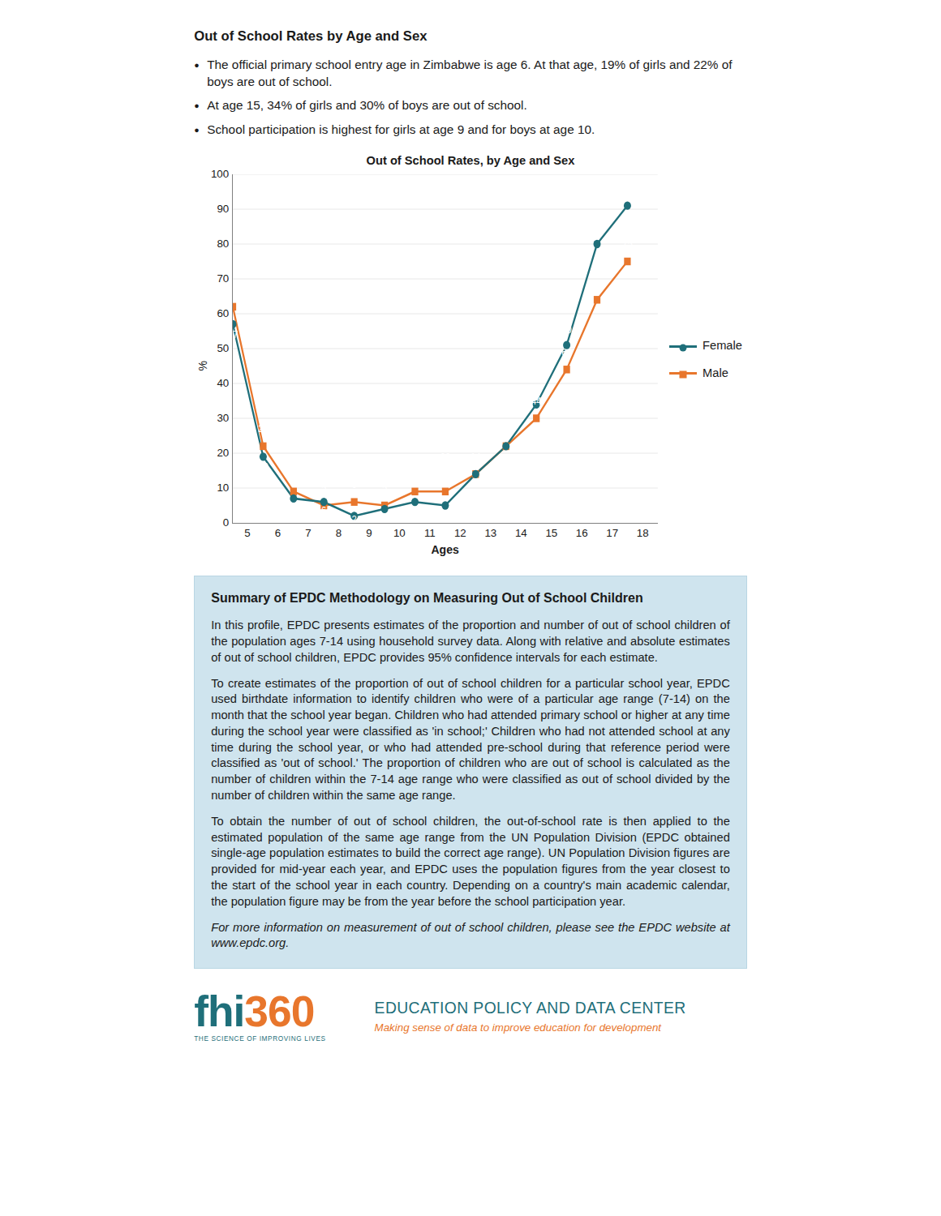Out of School Rates by Age and Sex
The official primary school entry age in Zimbabwe is age 6. At that age, 19% of girls and 22% of boys are out of school.
At age 15, 34% of girls and 30% of boys are out of school.
School participation is highest for girls at age 9 and for boys at age 10.
Out of School Rates, by Age and Sex
%
100 90 80 70 60 50 40 30 20 10 0
62 22 9 5 6 5 9 9 14 22 44 64 75 30 57 19 7 6 2 4 6 5 34 51 80 91
5678910 111213141516 1718
Ages
Female
Male
Summary of EPDC Methodology on Measuring Out of School Children
In this profile, EPDC presents estimates of the proportion and number of out of school children of the population ages 7-14 using household survey data. Along with relative and absolute estimates of out of school children, EPDC provides 95% confidence intervals for each estimate.
To create estimates of the proportion of out of school children for a particular school year, EPDC used birthdate information to identify children who were of a particular age range (7-14) on the month that the school year began. Children who had attended primary school or higher at any time during the school year were classified as 'in school;' Children who had not attended school at any time during the school year, or who had attended pre-school during that reference period were classified as 'out of school.' The proportion of children who are out of school is calculated as the number of children within the 7-14 age range who were classified as out of school divided by the number of children within the same age range.
To obtain the number of out of school children, the out-of-school rate is then applied to the estimated population of the same age range from the UN Population Division (EPDC obtained single-age population estimates to build the correct age range). UN Population Division figures are provided for mid-year each year, and EPDC uses the population figures from the year closest to the start of the school year in each country. Depending on a country's main academic calendar, the population figure may be from the year before the school participation year.
For more information on measurement of out of school children, please see the EPDC website at www.epdc.org.
fhi 360
THE SCIENCE OF IMPROVING LIVES
EDUCATION POLICY AND DATA CENTER
Making sense of data to improve education for development